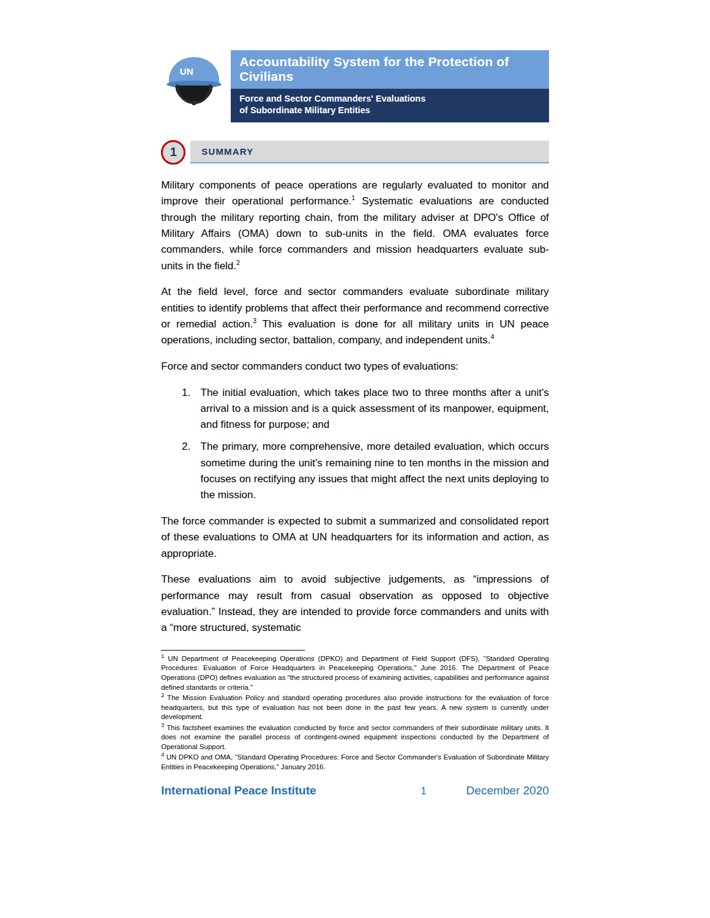UN
Accountability System for the Protection of Civilians
Force and Sector Commanders' Evaluations
of Subordinate Military Entities
1
SUMMARY
Military components of peace operations are regularly evaluated to monitor and improve their operational performance.1 Systematic evaluations are conducted through the military reporting chain, from the military adviser at DPO's Office of Military Affairs (OMA) down to sub-units in the field. OMA evaluates force commanders, while force commanders and mission headquarters evaluate sub-units in the field.2
At the field level, force and sector commanders evaluate subordinate military entities to identify problems that affect their performance and recommend corrective or remedial action.3 This evaluation is done for all military units in UN peace operations, including sector, battalion, company, and independent units.4
Force and sector commanders conduct two types of evaluations:
The initial evaluation, which takes place two to three months after a unit's arrival to a mission and is a quick assessment of its manpower, equipment, and fitness for purpose; and
The primary, more comprehensive, more detailed evaluation, which occurs sometime during the unit's remaining nine to ten months in the mission and focuses on rectifying any issues that might affect the next units deploying to the mission.
The force commander is expected to submit a summarized and consolidated report of these evaluations to OMA at UN headquarters for its information and action, as appropriate.
These evaluations aim to avoid subjective judgements, as “impressions of performance may result from casual observation as opposed to objective evaluation.” Instead, they are intended to provide force commanders and units with a “more structured, systematic
1 UN Department of Peacekeeping Operations (DPKO) and Department of Field Support (DFS), “Standard Operating Procedures: Evaluation of Force Headquarters in Peacekeeping Operations,” June 2016. The Department of Peace Operations (DPO) defines evaluation as “the structured process of examining activities, capabilities and performance against defined standards or criteria.”
2 The Mission Evaluation Policy and standard operating procedures also provide instructions for the evaluation of force headquarters, but this type of evaluation has not been done in the past few years. A new system is currently under development.
3 This factsheet examines the evaluation conducted by force and sector commanders of their subordinate military units. It does not examine the parallel process of contingent-owned equipment inspections conducted by the Department of Operational Support.
4 UN DPKO and OMA, “Standard Operating Procedures: Force and Sector Commander's Evaluation of Subordinate Military Entities in Peacekeeping Operations,” January 2016.
International Peace Institute
1
December 2020